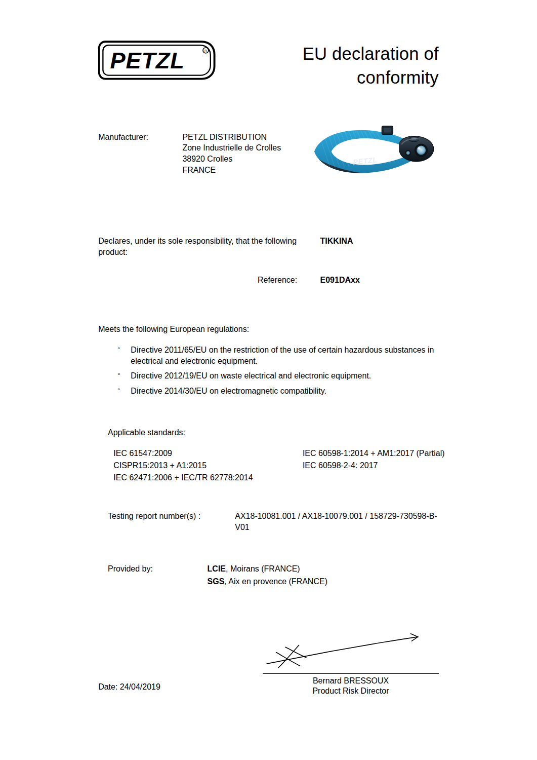PETZL R
EU declaration of conformity
Manufacturer:
PETZL DISTRIBUTION
Zone Industrielle de Crolles
38920 Crolles
FRANCE
PETZL
Declares, under its sole responsibility, that the following product:
TIKKINA
Reference:
E091DAxx
Meets the following European regulations:
Directive 2011/65/EU on the restriction of the use of certain hazardous substances in electrical and electronic equipment.
Directive 2012/19/EU on waste electrical and electronic equipment.
Directive 2014/30/EU on electromagnetic compatibility.
Applicable standards:
| IEC 61547:2009 | IEC 60598-1:2014 + AM1:2017 (Partial) |
| CISPR15:2013 + A1:2015 | IEC 60598-2-4: 2017 |
| IEC 62471:2006 + IEC/TR 62778:2014 | |
Testing report number(s) :
AX18-10081.001 / AX18-10079.001 / 158729-730598-B-V01
Provided by:
LCIE, Moirans (FRANCE)
SGS, Aix en provence (FRANCE)
Date: 24/04/2019
Bernard BRESSOUX
Product Risk Director